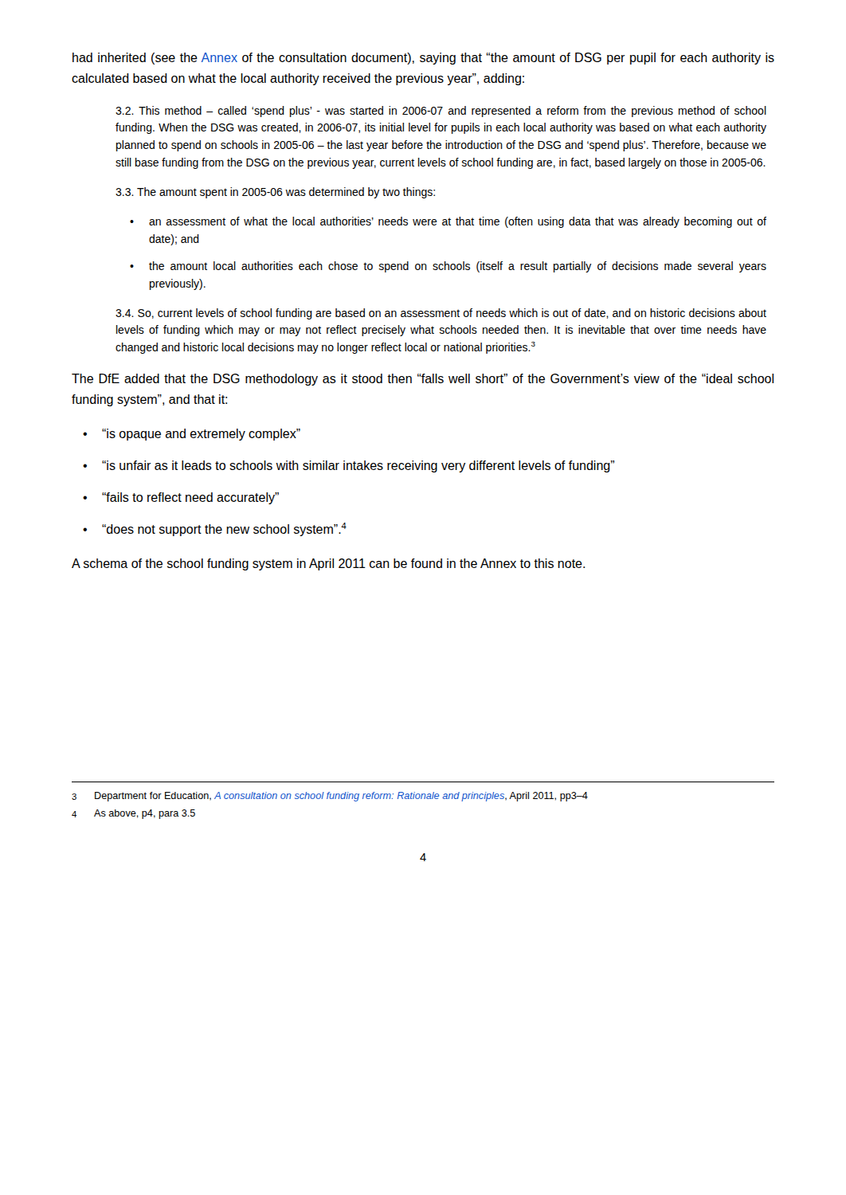had inherited (see the Annex of the consultation document), saying that “the amount of DSG per pupil for each authority is calculated based on what the local authority received the previous year”, adding:
3.2. This method – called ‘spend plus’ - was started in 2006-07 and represented a reform from the previous method of school funding. When the DSG was created, in 2006-07, its initial level for pupils in each local authority was based on what each authority planned to spend on schools in 2005-06 – the last year before the introduction of the DSG and ‘spend plus’. Therefore, because we still base funding from the DSG on the previous year, current levels of school funding are, in fact, based largely on those in 2005-06.
3.3. The amount spent in 2005-06 was determined by two things:
an assessment of what the local authorities’ needs were at that time (often using data that was already becoming out of date); and
the amount local authorities each chose to spend on schools (itself a result partially of decisions made several years previously).
3.4. So, current levels of school funding are based on an assessment of needs which is out of date, and on historic decisions about levels of funding which may or may not reflect precisely what schools needed then. It is inevitable that over time needs have changed and historic local decisions may no longer reflect local or national priorities.3
The DfE added that the DSG methodology as it stood then “falls well short” of the Government’s view of the “ideal school funding system”, and that it:
“is opaque and extremely complex”
“is unfair as it leads to schools with similar intakes receiving very different levels of funding”
“fails to reflect need accurately”
“does not support the new school system”.4
A schema of the school funding system in April 2011 can be found in the Annex to this note.
| 3 | Department for Education, A consultation on school funding reform: Rationale and principles , April 2011, pp3–4 |
| 4 | As above, p4, para 3.5 |
4